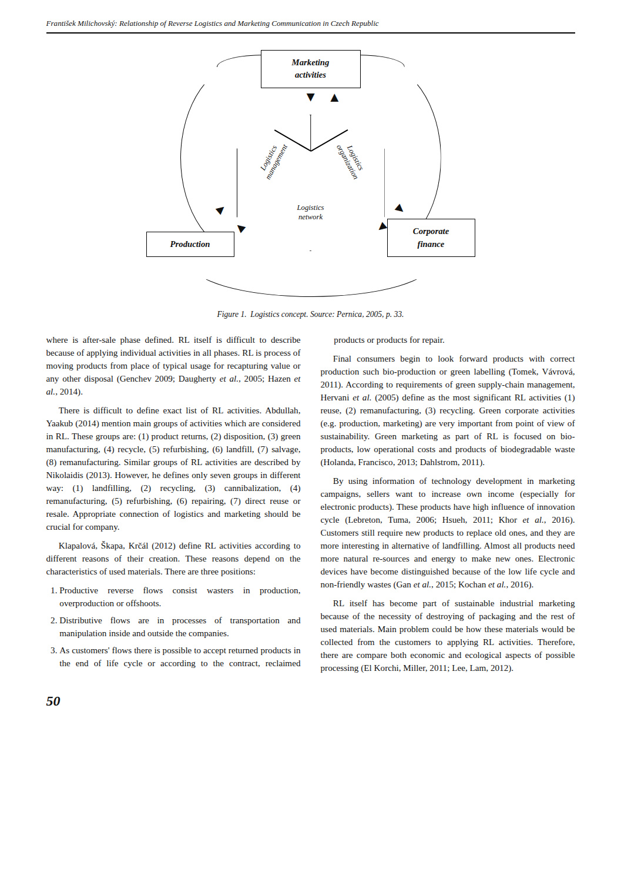František Milichovský: Relationship of Reverse Logistics and Marketing Communication in Czech Republic
Marketing
activities
Production
Corporate
finance
Logistics
management
Logistics
organization
Logistics
network
▶
▶
▶
▶
▶
▶
Figure 1. Logistics concept. Source: Pernica, 2005, p. 33.
where is after-sale phase defined. RL itself is difficult to describe because of applying individual activities in all phases. RL is process of moving products from place of typical usage for recapturing value or any other disposal (Genchev 2009; Daugherty et al., 2005; Hazen et al., 2014).
There is difficult to define exact list of RL activities. Abdullah, Yaakub (2014) mention main groups of activities which are considered in RL. These groups are: (1) product returns, (2) disposition, (3) green manufacturing, (4) recycle, (5) refurbishing, (6) landfill, (7) salvage, (8) remanufacturing. Similar groups of RL activities are described by Nikolaidis (2013). However, he defines only seven groups in different way: (1) landfilling, (2) recycling, (3) cannibalization, (4) remanufacturing, (5) refurbishing, (6) repairing, (7) direct reuse or resale. Appropriate connection of logistics and marketing should be crucial for company.
Klapalová, Škapa, Krčál (2012) define RL activities according to different reasons of their creation. These reasons depend on the characteristics of used materials. There are three positions:
Productive reverse flows consist wasters in production, overproduction or offshoots.
Distributive flows are in processes of transportation and manipulation inside and outside the companies.
As customers' flows there is possible to accept returned products in the end of life cycle or according to the contract, reclaimed products or products for repair.
Final consumers begin to look forward products with correct production such bio-production or green labelling (Tomek, Vávrová, 2011). According to requirements of green supply-chain management, Hervani et al. (2005) define as the most significant RL activities (1) reuse, (2) remanufacturing, (3) recycling. Green corporate activities (e.g. production, marketing) are very important from point of view of sustainability. Green marketing as part of RL is focused on bio-products, low operational costs and products of biodegradable waste (Holanda, Francisco, 2013; Dahlstrom, 2011).
By using information of technology development in marketing campaigns, sellers want to increase own income (especially for electronic products). These products have high influence of innovation cycle (Lebreton, Tuma, 2006; Hsueh, 2011; Khor et al., 2016). Customers still require new products to replace old ones, and they are more interesting in alternative of landfilling. Almost all products need more natural re-sources and energy to make new ones. Electronic devices have become distinguished because of the low life cycle and non-friendly wastes (Gan et al., 2015; Kochan et al., 2016).
RL itself has become part of sustainable industrial marketing because of the necessity of destroying of packaging and the rest of used materials. Main problem could be how these materials would be collected from the customers to applying RL activities. Therefore, there are compare both economic and ecological aspects of possible processing (El Korchi, Miller, 2011; Lee, Lam, 2012).
50